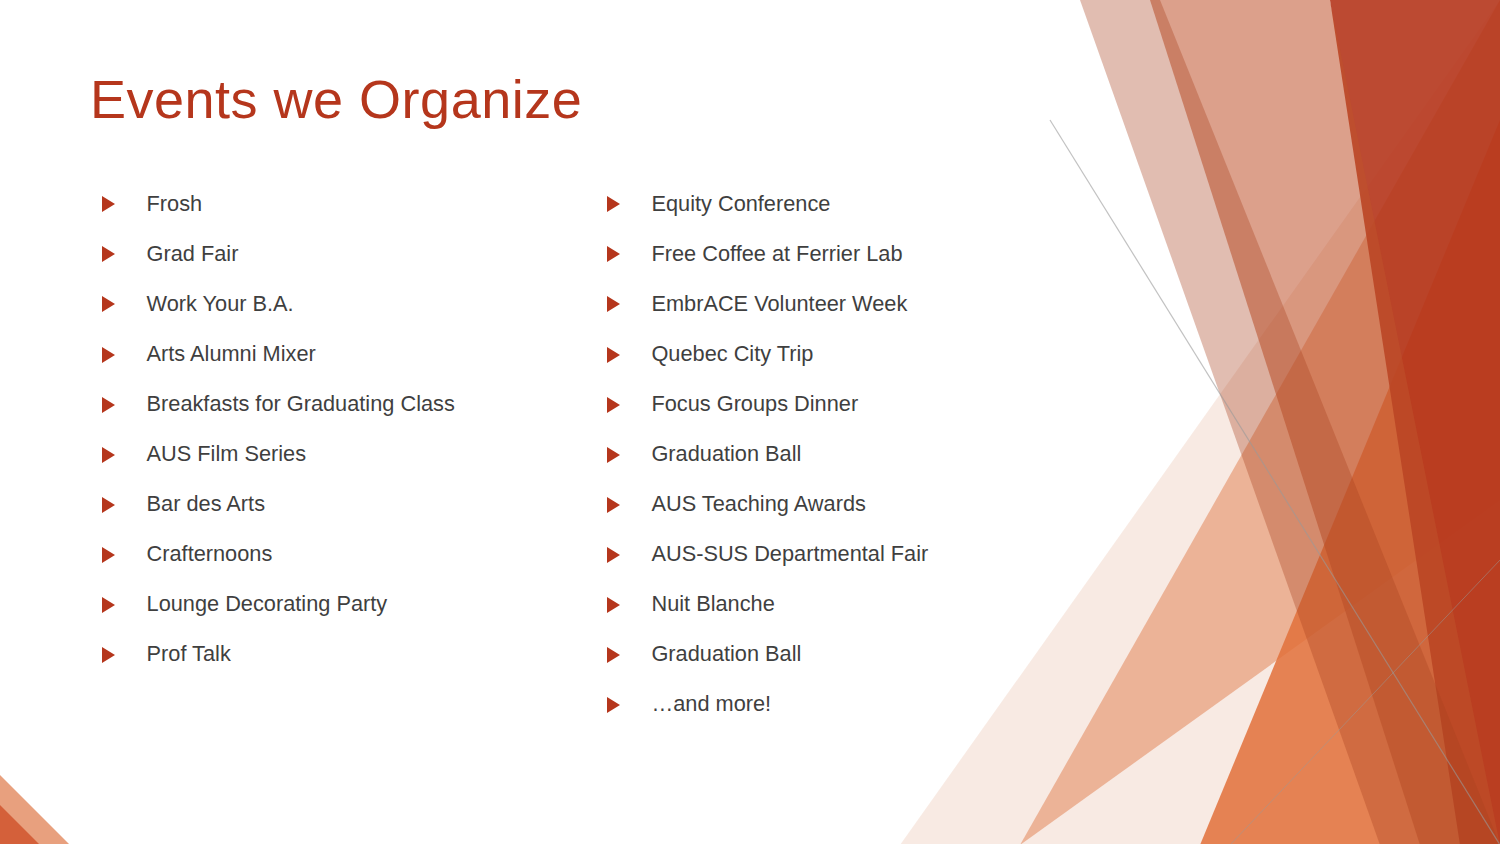Events we Organize
Frosh
Grad Fair
Work Your B.A.
Arts Alumni Mixer
Breakfasts for Graduating Class
AUS Film Series
Bar des Arts
Crafternoons
Lounge Decorating Party
Prof Talk
Equity Conference
Free Coffee at Ferrier Lab
EmbrACE Volunteer Week
Quebec City Trip
Focus Groups Dinner
Graduation Ball
AUS Teaching Awards
AUS-SUS Departmental Fair
Nuit Blanche
Graduation Ball
…and more!